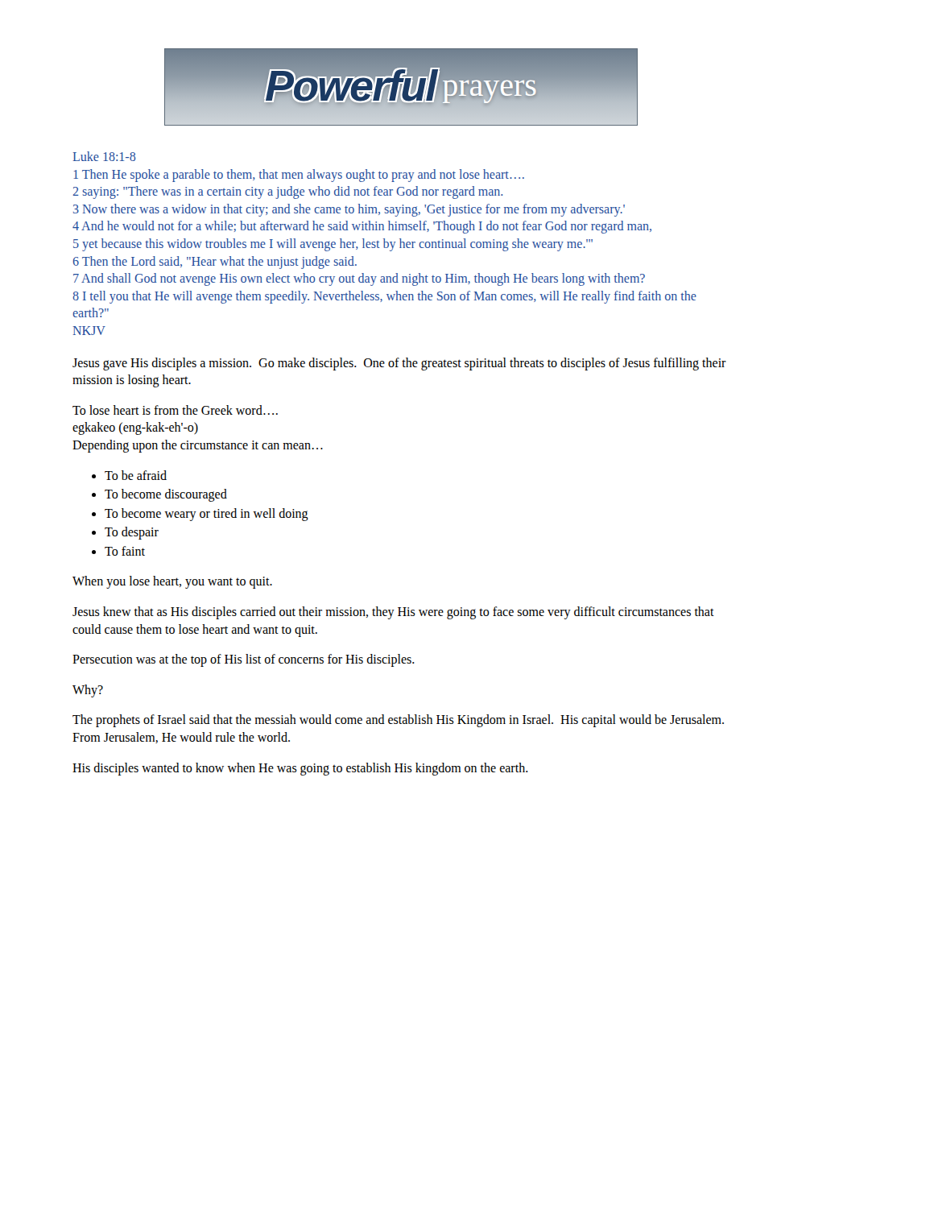Powerful prayers
Luke 18:1-8
1 Then He spoke a parable to them, that men always ought to pray and not lose heart….
2 saying: "There was in a certain city a judge who did not fear God nor regard man.
3 Now there was a widow in that city; and she came to him, saying, 'Get justice for me from my adversary.'
4 And he would not for a while; but afterward he said within himself, 'Though I do not fear God nor regard man,
5 yet because this widow troubles me I will avenge her, lest by her continual coming she weary me.'"
6 Then the Lord said, "Hear what the unjust judge said.
7 And shall God not avenge His own elect who cry out day and night to Him, though He bears long with them?
8 I tell you that He will avenge them speedily. Nevertheless, when the Son of Man comes, will He really find faith on the earth?"
NKJV
Jesus gave His disciples a mission. Go make disciples. One of the greatest spiritual threats to disciples of Jesus fulfilling their mission is losing heart.
To lose heart is from the Greek word….
egkakeo (eng-kak-eh'-o)
Depending upon the circumstance it can mean…
To be afraid
To become discouraged
To become weary or tired in well doing
To despair
To faint
When you lose heart, you want to quit.
Jesus knew that as His disciples carried out their mission, they His were going to face some very difficult circumstances that could cause them to lose heart and want to quit.
Persecution was at the top of His list of concerns for His disciples.
Why?
The prophets of Israel said that the messiah would come and establish His Kingdom in Israel. His capital would be Jerusalem. From Jerusalem, He would rule the world.
His disciples wanted to know when He was going to establish His kingdom on the earth.